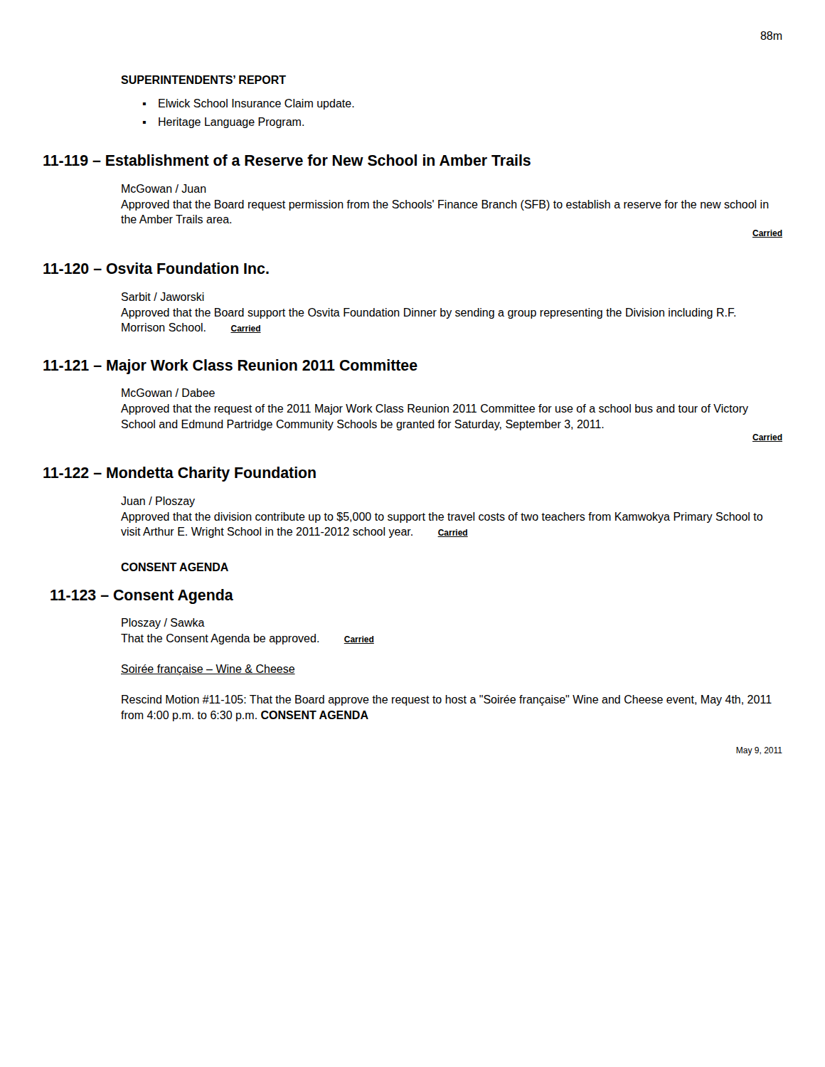88m
SUPERINTENDENTS’ REPORT
Elwick School Insurance Claim update.
Heritage Language Program.
11-119 – Establishment of a Reserve for New School in Amber Trails
McGowan / Juan
Approved that the Board request permission from the Schools' Finance Branch (SFB) to establish a reserve for the new school in the Amber Trails area.
Carried
11-120 – Osvita Foundation Inc.
Sarbit / Jaworski
Approved that the Board support the Osvita Foundation Dinner by sending a group representing the Division including R.F. Morrison School. Carried
11-121 – Major Work Class Reunion 2011 Committee
McGowan / Dabee
Approved that the request of the 2011 Major Work Class Reunion 2011 Committee for use of a school bus and tour of Victory School and Edmund Partridge Community Schools be granted for Saturday, September 3, 2011.
Carried
11-122 – Mondetta Charity Foundation
Juan / Ploszay
Approved that the division contribute up to $5,000 to support the travel costs of two teachers from Kamwokya Primary School to visit Arthur E. Wright School in the 2011-2012 school year. Carried
CONSENT AGENDA
11-123 – Consent Agenda
Ploszay / Sawka
That the Consent Agenda be approved. Carried
Soirée française – Wine & Cheese
Rescind Motion #11-105: That the Board approve the request to host a "Soirée française" Wine and Cheese event, May 4th, 2011 from 4:00 p.m. to 6:30 p.m. CONSENT AGENDA
May 9, 2011